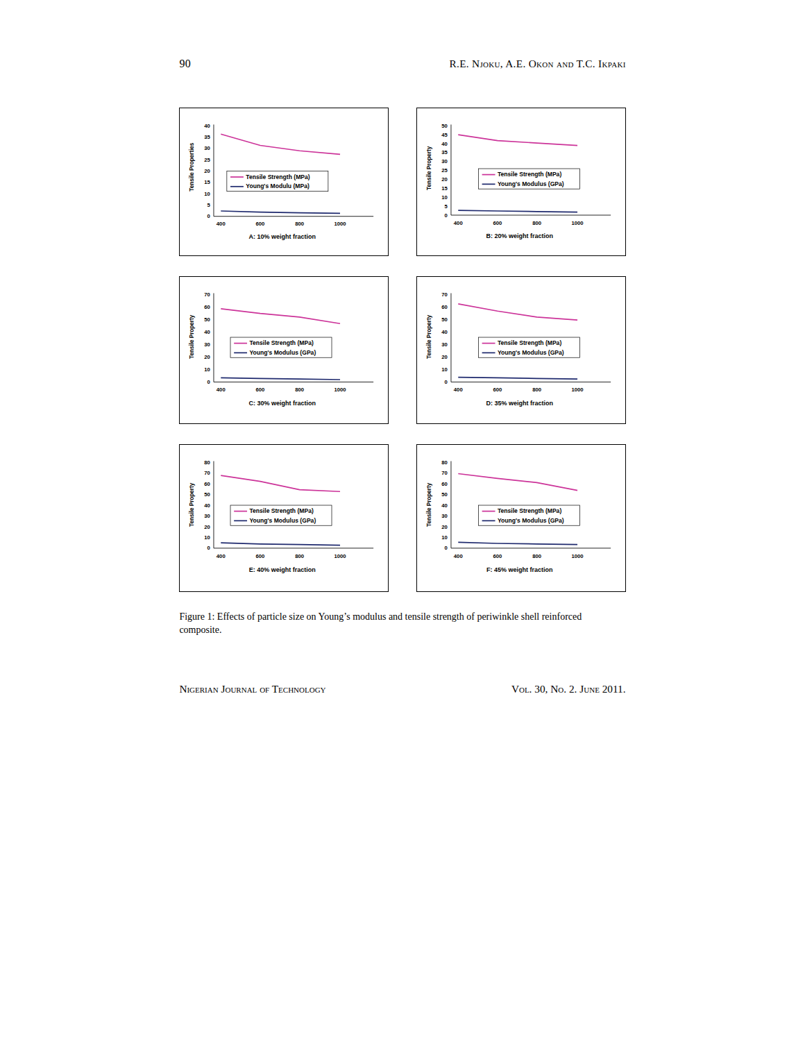90 R.E. Njoku, A.E. Okon and T.C. Ikpaki
40 35 30 25 20 15 10 5 0 Tensile Properties 400 600 800 1000 Tensile Strength (MPa) Young's Modulu (MPa) A: 10% weight fraction
50 45 40 35 30 25 20 15 10 5 0 Tensile Property 400 600 800 1000 Tensile Strength (MPa) Young's Modulus (GPa) B: 20% weight fraction
70 60 50 40 30 20 10 0 Tensile Property 400 600 800 1000 Tensile Strength (MPa) Young's Modulus (GPa) C: 30% weight fraction
70 60 50 40 30 20 10 0 Tensile Property 400 600 800 1000 Tensile Strength (MPa) Young's Modulus (GPa) D: 35% weight fraction
80 70 60 50 40 30 20 10 0 Tensile Property 400 600 800 1000 Tensile Strength (MPa) Young's Modulus (GPa) E: 40% weight fraction
80 70 60 50 40 30 20 10 0 Tensile Property 400 600 800 1000 Tensile Strength (MPa) Young's Modulus (GPa) F: 45% weight fraction
Figure 1: Effects of particle size on Young’s modulus and tensile strength of periwinkle shell reinforced composite.
Nigerian Journal of Technology Vol. 30, No. 2. June 2011.